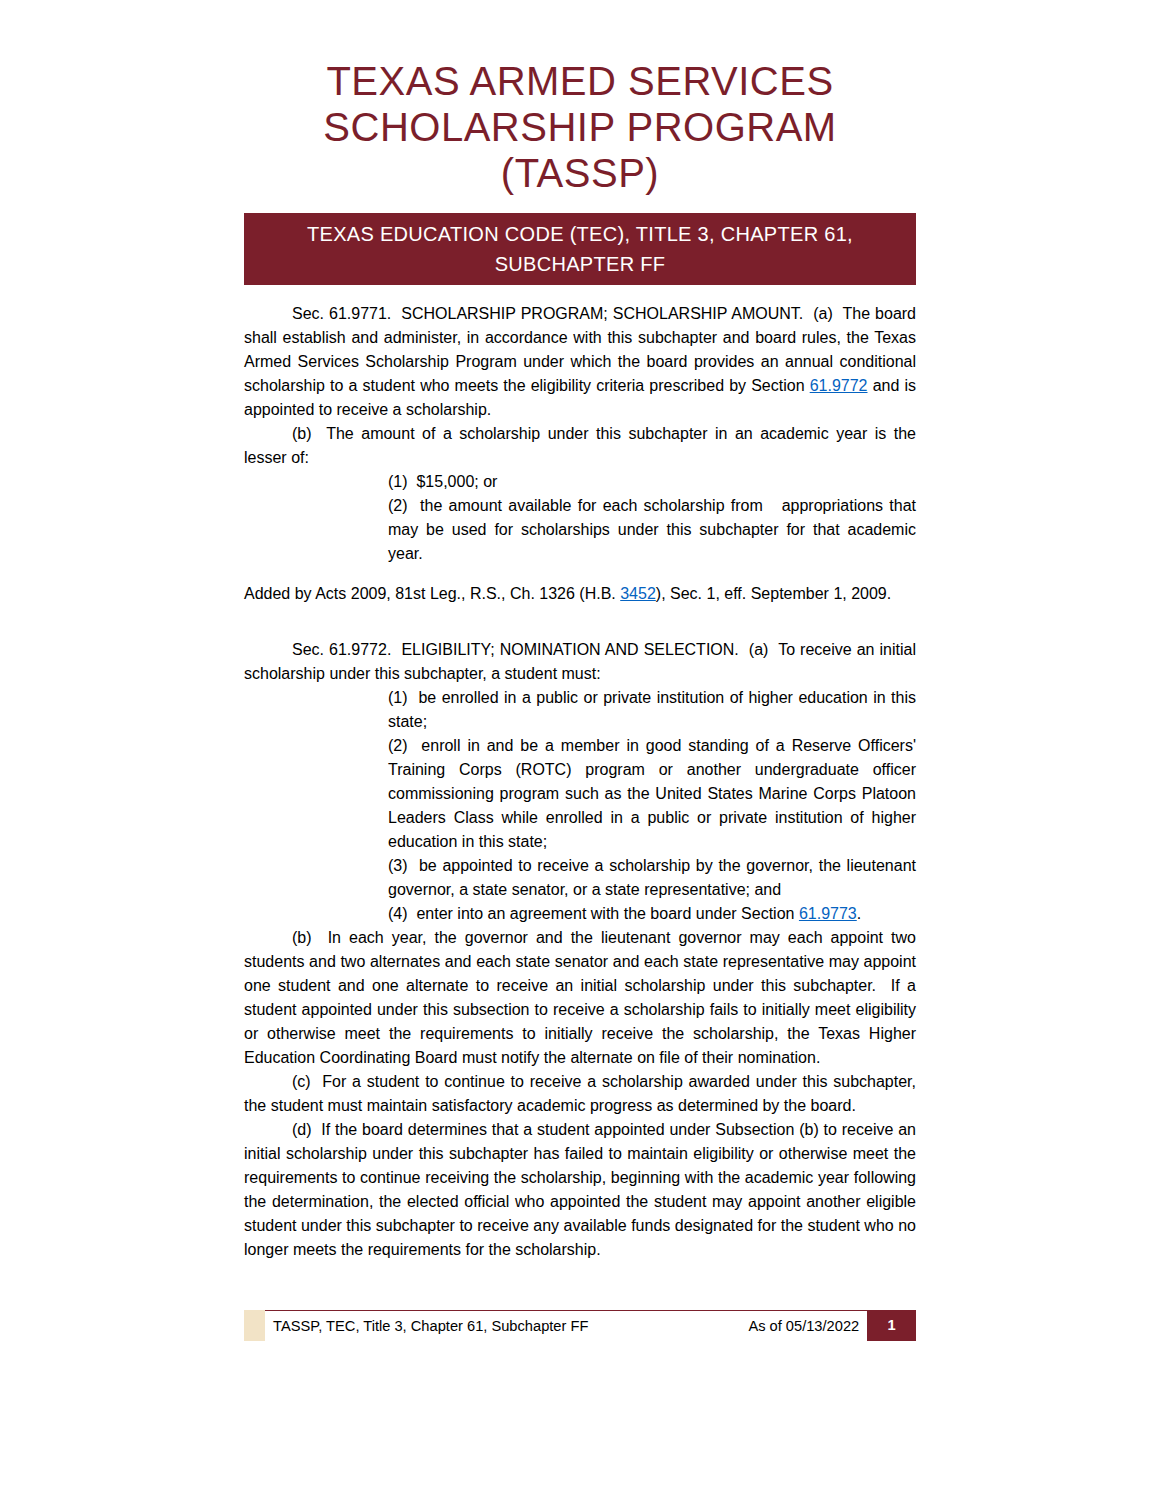TEXAS ARMED SERVICES SCHOLARSHIP PROGRAM (TASSP)
TEXAS EDUCATION CODE (TEC), TITLE 3, CHAPTER 61, SUBCHAPTER FF
Sec. 61.9771. SCHOLARSHIP PROGRAM; SCHOLARSHIP AMOUNT. (a) The board shall establish and administer, in accordance with this subchapter and board rules, the Texas Armed Services Scholarship Program under which the board provides an annual conditional scholarship to a student who meets the eligibility criteria prescribed by Section 61.9772 and is appointed to receive a scholarship.
(b) The amount of a scholarship under this subchapter in an academic year is the lesser of:
(1) $15,000; or
(2) the amount available for each scholarship from appropriations that may be used for scholarships under this subchapter for that academic year.
Added by Acts 2009, 81st Leg., R.S., Ch. 1326 (H.B. 3452), Sec. 1, eff. September 1, 2009.
Sec. 61.9772. ELIGIBILITY; NOMINATION AND SELECTION. (a) To receive an initial scholarship under this subchapter, a student must:
(1) be enrolled in a public or private institution of higher education in this state;
(2) enroll in and be a member in good standing of a Reserve Officers' Training Corps (ROTC) program or another undergraduate officer commissioning program such as the United States Marine Corps Platoon Leaders Class while enrolled in a public or private institution of higher education in this state;
(3) be appointed to receive a scholarship by the governor, the lieutenant governor, a state senator, or a state representative; and
(4) enter into an agreement with the board under Section 61.9773.
(b) In each year, the governor and the lieutenant governor may each appoint two students and two alternates and each state senator and each state representative may appoint one student and one alternate to receive an initial scholarship under this subchapter. If a student appointed under this subsection to receive a scholarship fails to initially meet eligibility or otherwise meet the requirements to initially receive the scholarship, the Texas Higher Education Coordinating Board must notify the alternate on file of their nomination.
(c) For a student to continue to receive a scholarship awarded under this subchapter, the student must maintain satisfactory academic progress as determined by the board.
(d) If the board determines that a student appointed under Subsection (b) to receive an initial scholarship under this subchapter has failed to maintain eligibility or otherwise meet the requirements to continue receiving the scholarship, beginning with the academic year following the determination, the elected official who appointed the student may appoint another eligible student under this subchapter to receive any available funds designated for the student who no longer meets the requirements for the scholarship.
TASSP, TEC, Title 3, Chapter 61, Subchapter FF
As of 05/13/2022
1